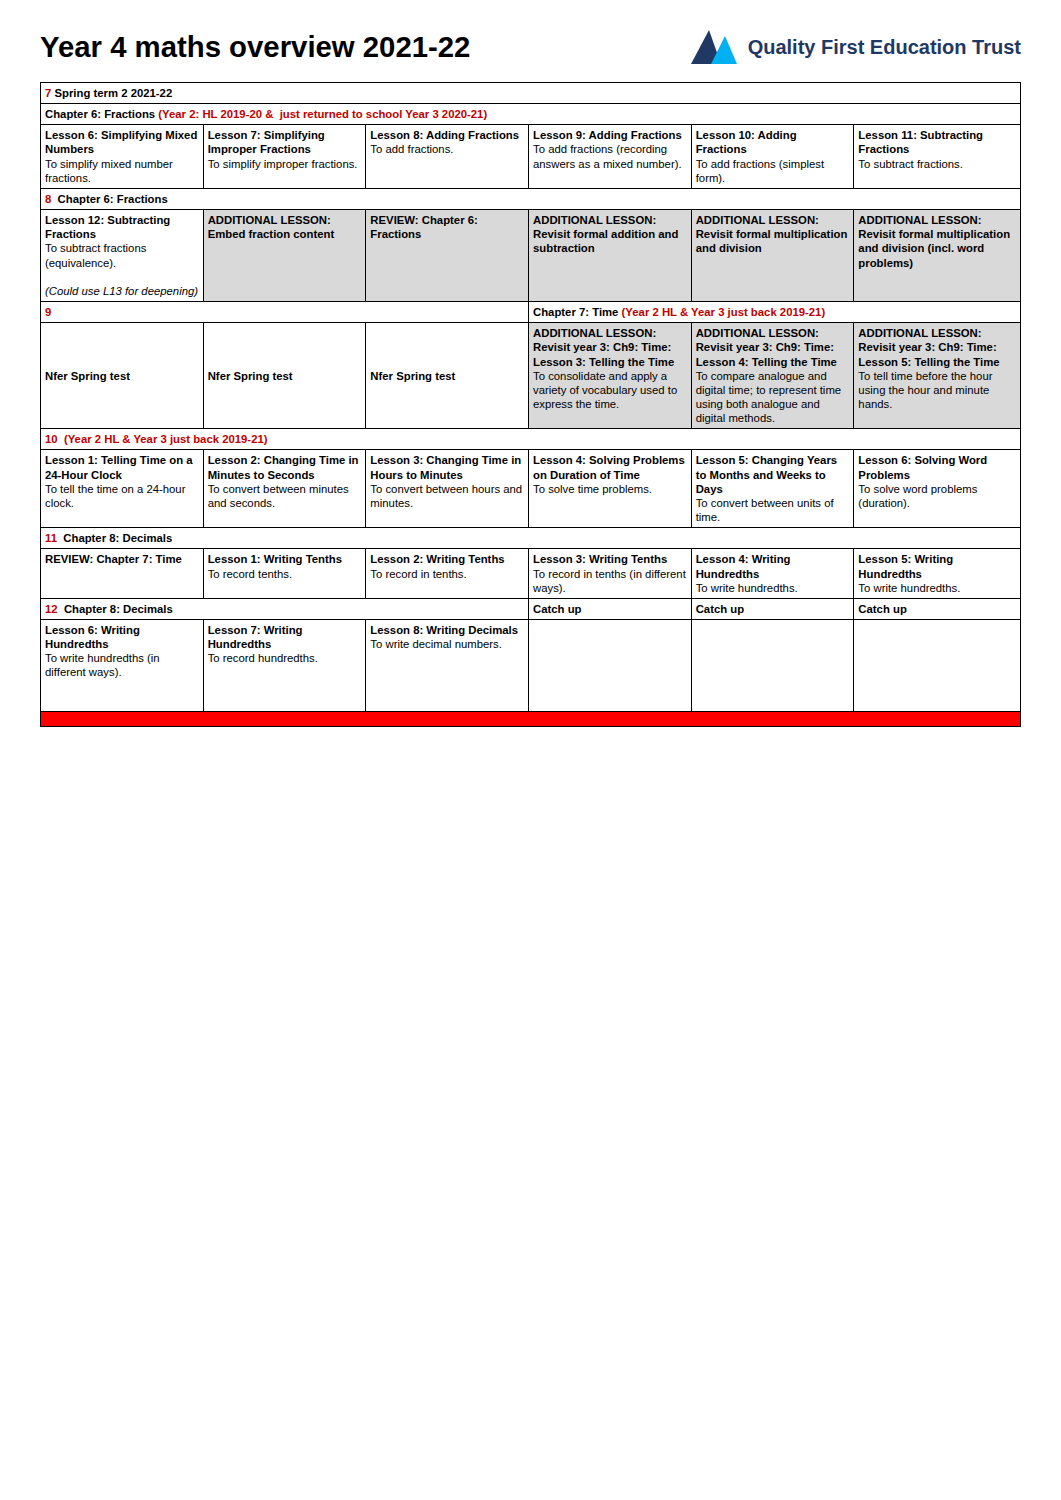Year 4 maths overview 2021-22
Quality First Education Trust
| 7 Spring term 2 2021-22 |
| Chapter 6: Fractions (Year 2: HL 2019-20 & just returned to school Year 3 2020-21) |
| Lesson 6: Simplifying Mixed Numbers To simplify mixed number fractions. | Lesson 7: Simplifying Improper Fractions To simplify improper fractions. | Lesson 8: Adding Fractions To add fractions. | Lesson 9: Adding Fractions To add fractions (recording answers as a mixed number). | Lesson 10: Adding Fractions To add fractions (simplest form). | Lesson 11: Subtracting Fractions To subtract fractions. |
| 8 Chapter 6: Fractions |
| Lesson 12: Subtracting Fractions To subtract fractions (equivalence). (Could use L13 for deepening) | ADDITIONAL LESSON: Embed fraction content | REVIEW: Chapter 6: Fractions | ADDITIONAL LESSON: Revisit formal addition and subtraction | ADDITIONAL LESSON: Revisit formal multiplication and division | ADDITIONAL LESSON: Revisit formal multiplication and division (incl. word problems) |
| 9 | Chapter 7: Time (Year 2 HL & Year 3 just back 2019-21) |
| Nfer Spring test | Nfer Spring test | Nfer Spring test | ADDITIONAL LESSON: Revisit year 3: Ch9: Time: Lesson 3: Telling the Time To consolidate and apply a variety of vocabulary used to express the time. | ADDITIONAL LESSON: Revisit year 3: Ch9: Time: Lesson 4: Telling the Time To compare analogue and digital time; to represent time using both analogue and digital methods. | ADDITIONAL LESSON: Revisit year 3: Ch9: Time: Lesson 5: Telling the Time To tell time before the hour using the hour and minute hands. |
| 10 (Year 2 HL & Year 3 just back 2019-21) |
| Lesson 1: Telling Time on a 24-Hour Clock To tell the time on a 24-hour clock. | Lesson 2: Changing Time in Minutes to Seconds To convert between minutes and seconds. | Lesson 3: Changing Time in Hours to Minutes To convert between hours and minutes. | Lesson 4: Solving Problems on Duration of Time To solve time problems. | Lesson 5: Changing Years to Months and Weeks to Days To convert between units of time. | Lesson 6: Solving Word Problems To solve word problems (duration). |
| 11 Chapter 8: Decimals |
| REVIEW: Chapter 7: Time | Lesson 1: Writing Tenths To record tenths. | Lesson 2: Writing Tenths To record in tenths. | Lesson 3: Writing Tenths To record in tenths (in different ways). | Lesson 4: Writing Hundredths To write hundredths. | Lesson 5: Writing Hundredths To write hundredths. |
| 12 Chapter 8: Decimals | Catch up | Catch up | Catch up |
| Lesson 6: Writing Hundredths To write hundredths (in different ways). | Lesson 7: Writing Hundredths To record hundredths. | Lesson 8: Writing Decimals To write decimal numbers. | | | |